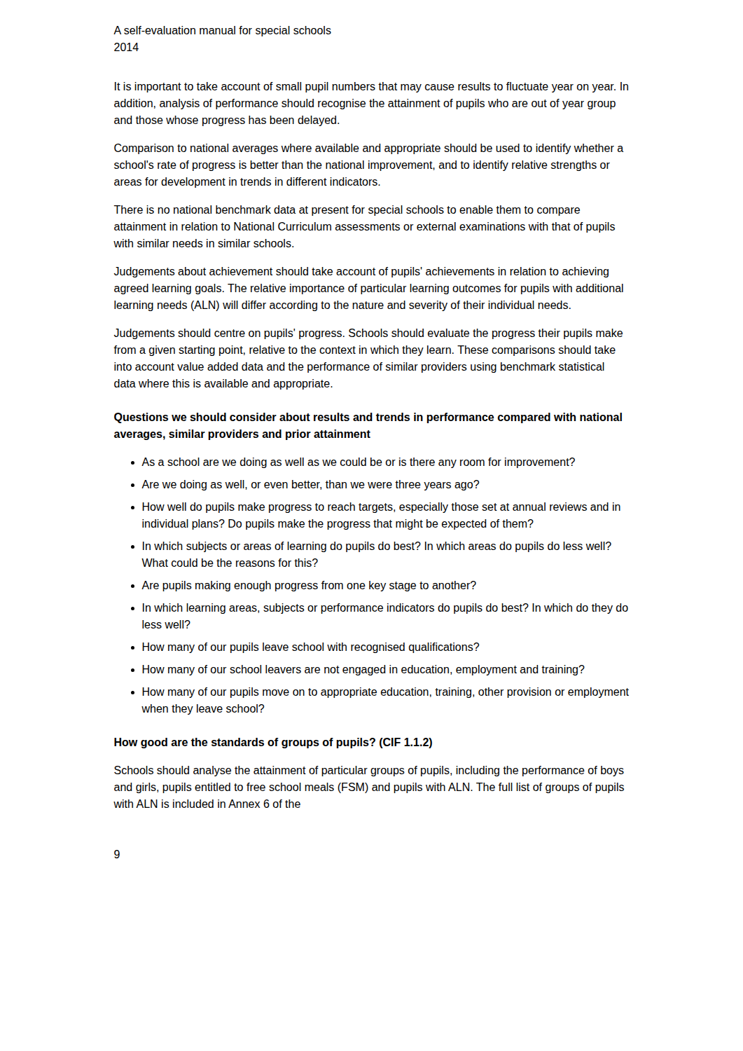A self-evaluation manual for special schools
2014
It is important to take account of small pupil numbers that may cause results to fluctuate year on year. In addition, analysis of performance should recognise the attainment of pupils who are out of year group and those whose progress has been delayed.
Comparison to national averages where available and appropriate should be used to identify whether a school's rate of progress is better than the national improvement, and to identify relative strengths or areas for development in trends in different indicators.
There is no national benchmark data at present for special schools to enable them to compare attainment in relation to National Curriculum assessments or external examinations with that of pupils with similar needs in similar schools.
Judgements about achievement should take account of pupils' achievements in relation to achieving agreed learning goals. The relative importance of particular learning outcomes for pupils with additional learning needs (ALN) will differ according to the nature and severity of their individual needs.
Judgements should centre on pupils' progress. Schools should evaluate the progress their pupils make from a given starting point, relative to the context in which they learn. These comparisons should take into account value added data and the performance of similar providers using benchmark statistical data where this is available and appropriate.
Questions we should consider about results and trends in performance compared with national averages, similar providers and prior attainment
As a school are we doing as well as we could be or is there any room for improvement?
Are we doing as well, or even better, than we were three years ago?
How well do pupils make progress to reach targets, especially those set at annual reviews and in individual plans? Do pupils make the progress that might be expected of them?
In which subjects or areas of learning do pupils do best? In which areas do pupils do less well? What could be the reasons for this?
Are pupils making enough progress from one key stage to another?
In which learning areas, subjects or performance indicators do pupils do best? In which do they do less well?
How many of our pupils leave school with recognised qualifications?
How many of our school leavers are not engaged in education, employment and training?
How many of our pupils move on to appropriate education, training, other provision or employment when they leave school?
How good are the standards of groups of pupils? (CIF 1.1.2)
Schools should analyse the attainment of particular groups of pupils, including the performance of boys and girls, pupils entitled to free school meals (FSM) and pupils with ALN. The full list of groups of pupils with ALN is included in Annex 6 of the
9